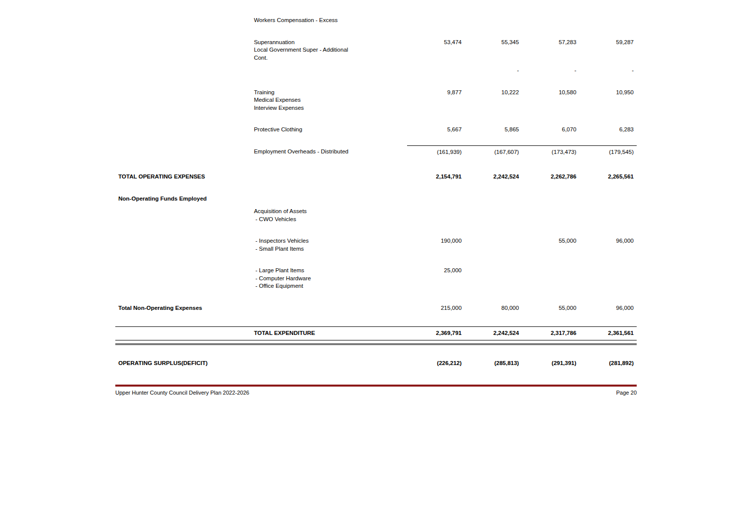| | Workers Compensation - Excess | | | | |
| | Superannuation Local Government Super - Additional Cont. | 53,474 | 55,345 | 57,283 | 59,287 |
| | | | - | - | - |
| | Training Medical Expenses Interview Expenses | 9,877 | 10,222 | 10,580 | 10,950 |
| | Protective Clothing | 5,667 | 5,865 | 6,070 | 6,283 |
| | Employment Overheads - Distributed | (161,939) | (167,607) | (173,473) | (179,545) |
| TOTAL OPERATING EXPENSES | | 2,154,791 | 2,242,524 | 2,262,786 | 2,265,561 |
| Non-Operating Funds Employed | | | | | |
| | Acquisition of Assets - CWO Vehicles | | | | |
| | - Inspectors Vehicles - Small Plant Items | 190,000 | | 55,000 | 96,000 |
| | - Large Plant Items - Computer Hardware - Office Equipment | 25,000 | | | |
| Total Non-Operating Expenses | | 215,000 | 80,000 | 55,000 | 96,000 |
| | TOTAL EXPENDITURE | 2,369,791 | 2,242,524 | 2,317,786 | 2,361,561 |
| OPERATING SURPLUS(DEFICIT) | | (226,212) | (285,813) | (291,391) | (281,892) |
Upper Hunter County Council Delivery Plan 2022-2026
Page 20